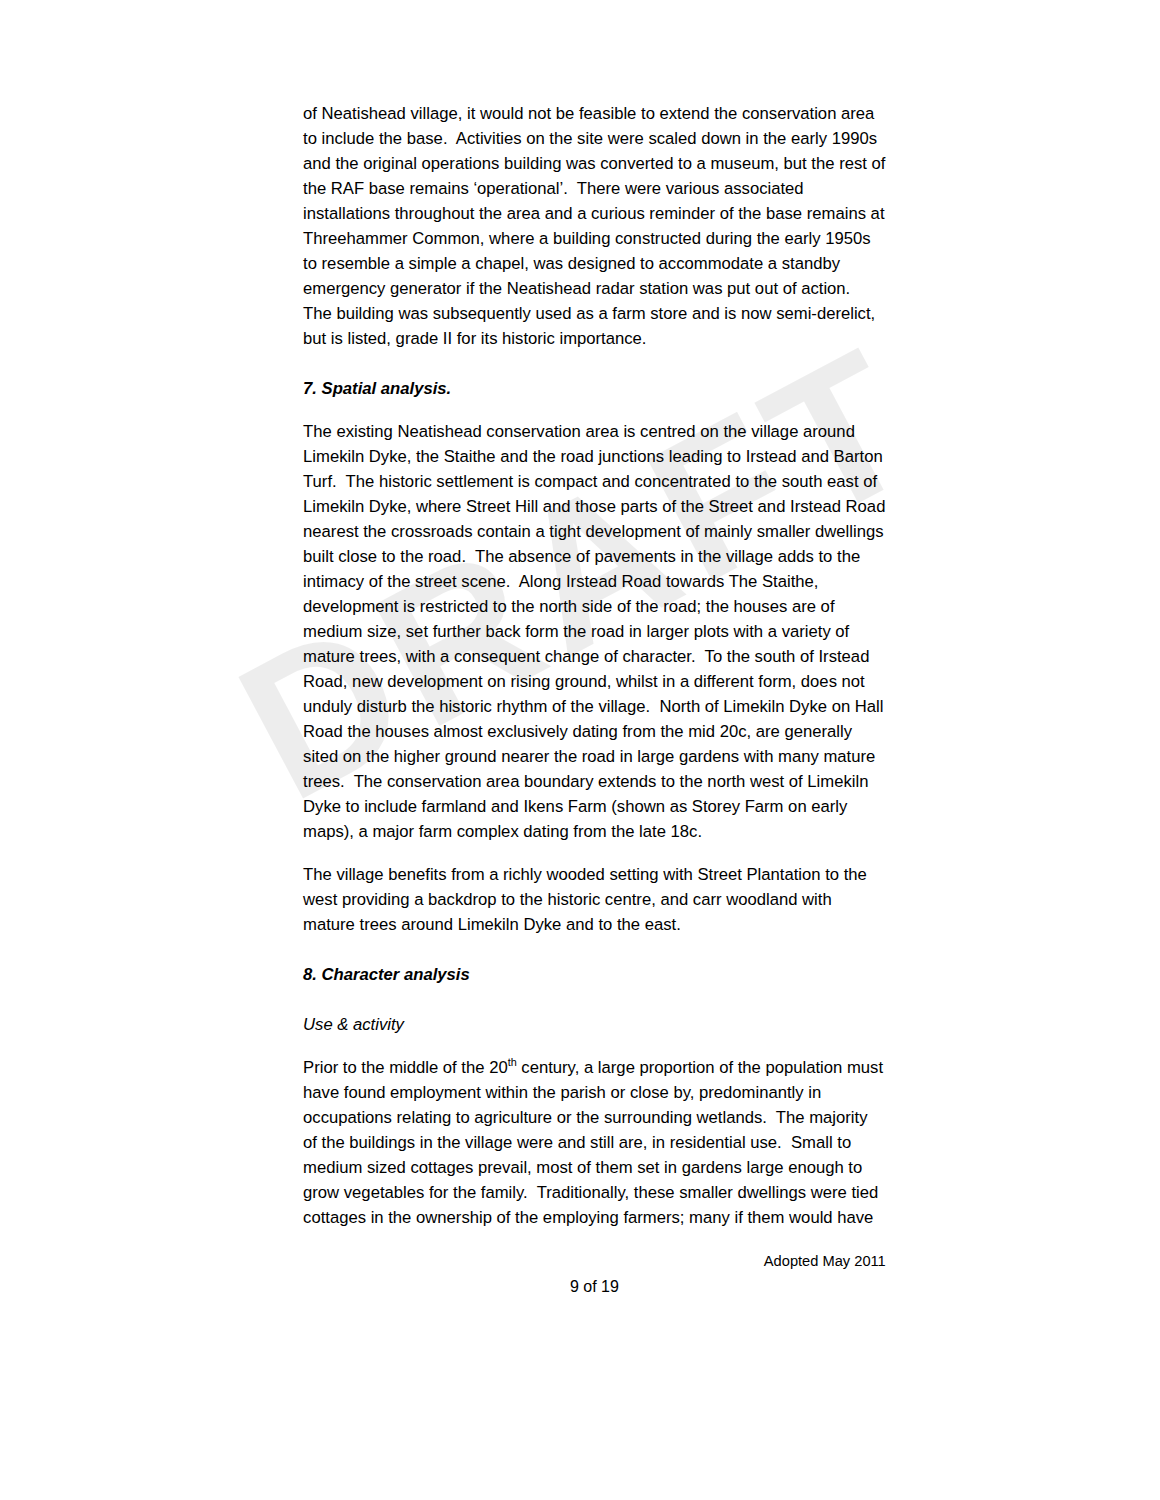DRAFT
of Neatishead village, it would not be feasible to extend the conservation area to include the base. Activities on the site were scaled down in the early 1990s and the original operations building was converted to a museum, but the rest of the RAF base remains ‘operational’. There were various associated installations throughout the area and a curious reminder of the base remains at Threehammer Common, where a building constructed during the early 1950s to resemble a simple a chapel, was designed to accommodate a standby emergency generator if the Neatishead radar station was put out of action. The building was subsequently used as a farm store and is now semi-derelict, but is listed, grade II for its historic importance.
7. Spatial analysis.
The existing Neatishead conservation area is centred on the village around Limekiln Dyke, the Staithe and the road junctions leading to Irstead and Barton Turf. The historic settlement is compact and concentrated to the south east of Limekiln Dyke, where Street Hill and those parts of the Street and Irstead Road nearest the crossroads contain a tight development of mainly smaller dwellings built close to the road. The absence of pavements in the village adds to the intimacy of the street scene. Along Irstead Road towards The Staithe, development is restricted to the north side of the road; the houses are of medium size, set further back form the road in larger plots with a variety of mature trees, with a consequent change of character. To the south of Irstead Road, new development on rising ground, whilst in a different form, does not unduly disturb the historic rhythm of the village. North of Limekiln Dyke on Hall Road the houses almost exclusively dating from the mid 20c, are generally sited on the higher ground nearer the road in large gardens with many mature trees. The conservation area boundary extends to the north west of Limekiln Dyke to include farmland and Ikens Farm (shown as Storey Farm on early maps), a major farm complex dating from the late 18c.
The village benefits from a richly wooded setting with Street Plantation to the west providing a backdrop to the historic centre, and carr woodland with mature trees around Limekiln Dyke and to the east.
8. Character analysis
Use & activity
Prior to the middle of the 20th century, a large proportion of the population must have found employment within the parish or close by, predominantly in occupations relating to agriculture or the surrounding wetlands. The majority of the buildings in the village were and still are, in residential use. Small to medium sized cottages prevail, most of them set in gardens large enough to grow vegetables for the family. Traditionally, these smaller dwellings were tied cottages in the ownership of the employing farmers; many if them would have
Adopted May 2011
9 of 19